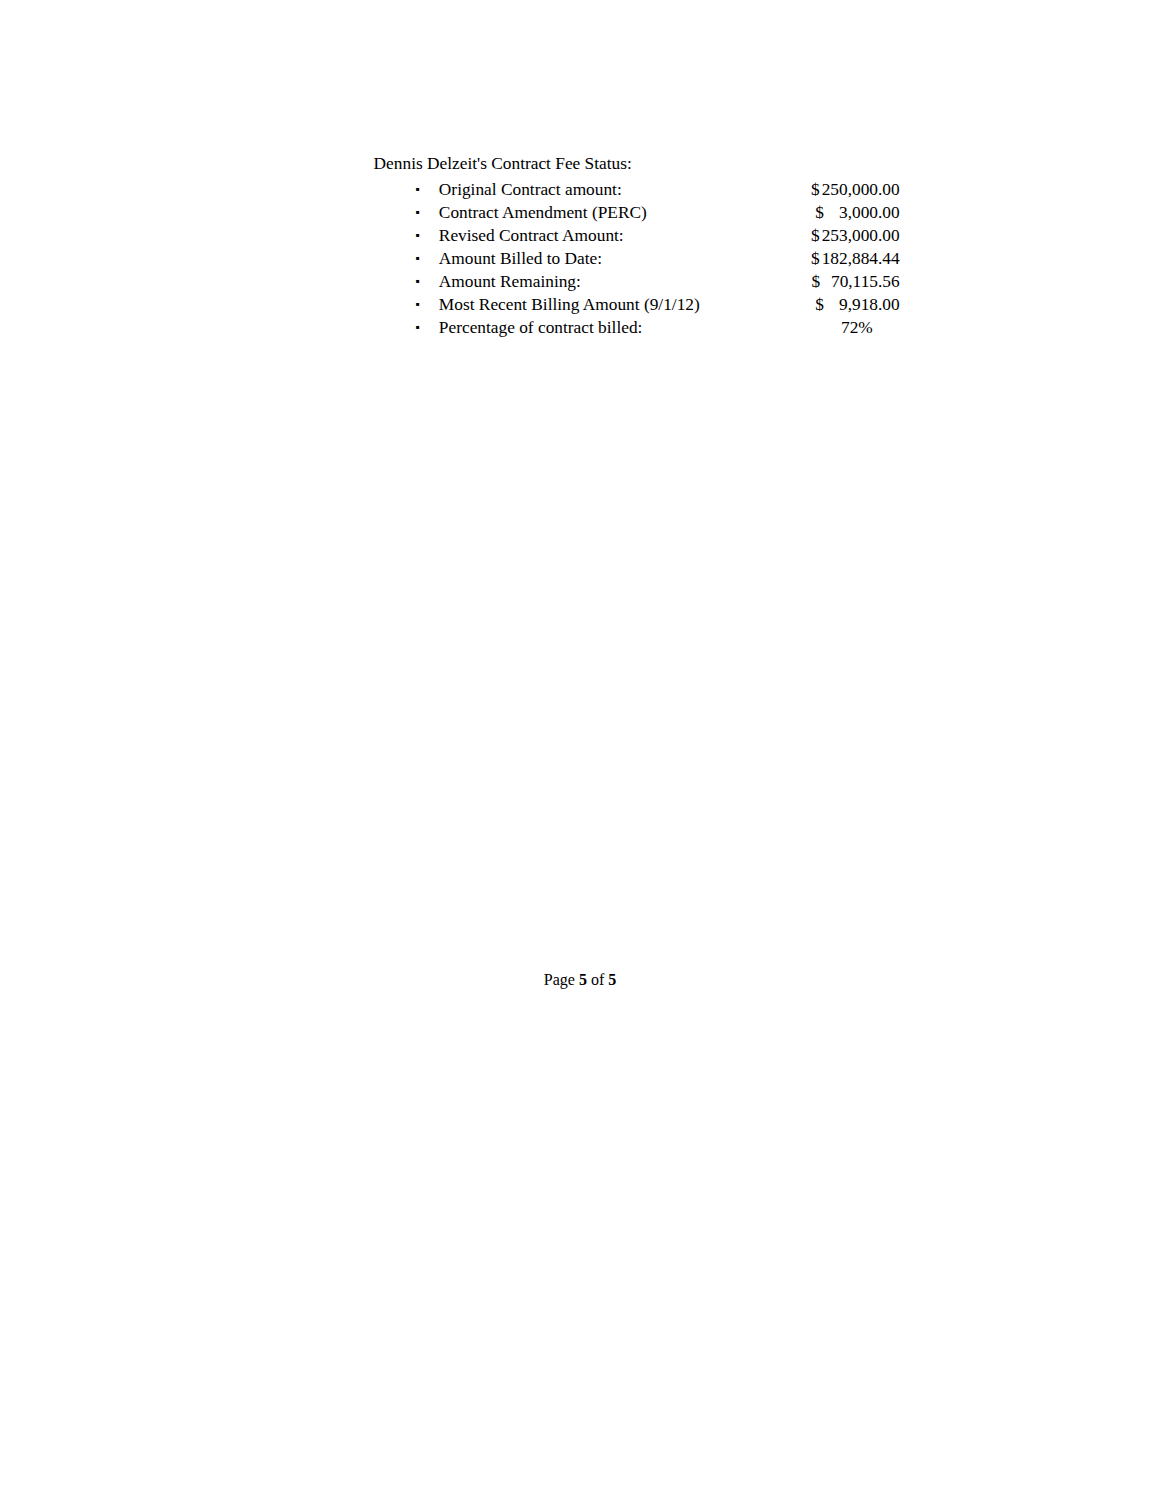Dennis Delzeit's Contract Fee Status:
Original Contract amount: $250,000.00
Contract Amendment (PERC) $ 3,000.00
Revised Contract Amount: $253,000.00
Amount Billed to Date: $182,884.44
Amount Remaining: $ 70,115.56
Most Recent Billing Amount (9/1/12) $ 9,918.00
Percentage of contract billed: 72%
Page 5 of 5